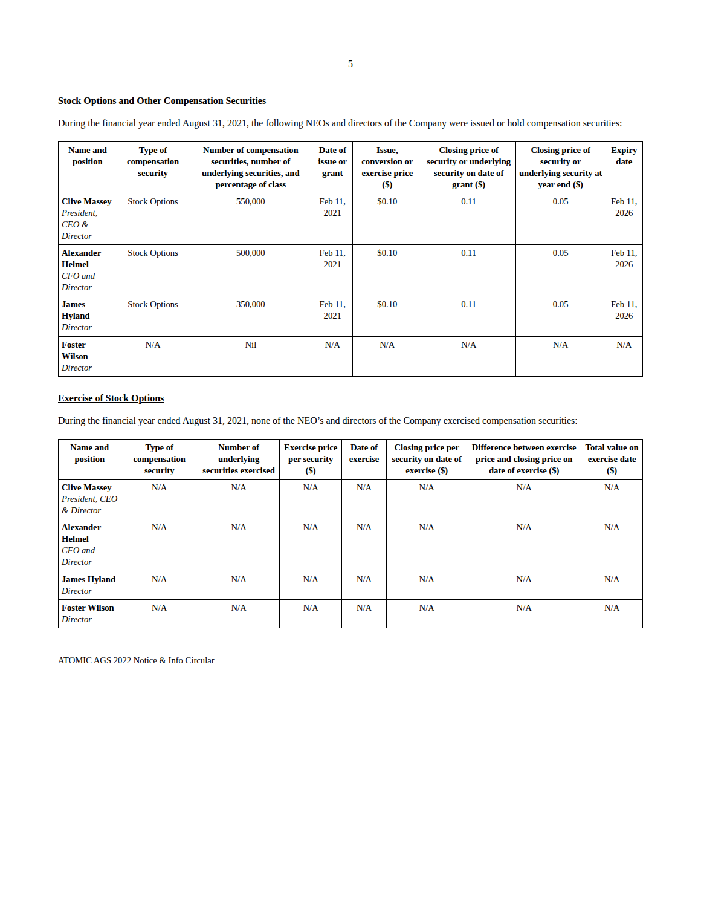5
Stock Options and Other Compensation Securities
During the financial year ended August 31, 2021, the following NEOs and directors of the Company were issued or hold compensation securities:
| Name and position | Type of compensation security | Number of compensation securities, number of underlying securities, and percentage of class | Date of issue or grant | Issue, conversion or exercise price ($) | Closing price of security or underlying security on date of grant ($) | Closing price of security or underlying security at year end ($) | Expiry date |
| --- | --- | --- | --- | --- | --- | --- | --- |
| Clive Massey President, CEO & Director | Stock Options | 550,000 | Feb 11, 2021 | $0.10 | 0.11 | 0.05 | Feb 11, 2026 |
| Alexander Helmel CFO and Director | Stock Options | 500,000 | Feb 11, 2021 | $0.10 | 0.11 | 0.05 | Feb 11, 2026 |
| James Hyland Director | Stock Options | 350,000 | Feb 11, 2021 | $0.10 | 0.11 | 0.05 | Feb 11, 2026 |
| Foster Wilson Director | N/A | Nil | N/A | N/A | N/A | N/A | N/A |
Exercise of Stock Options
During the financial year ended August 31, 2021, none of the NEO’s and directors of the Company exercised compensation securities:
| Name and position | Type of compensation security | Number of underlying securities exercised | Exercise price per security ($) | Date of exercise | Closing price per security on date of exercise ($) | Difference between exercise price and closing price on date of exercise ($) | Total value on exercise date ($) |
| --- | --- | --- | --- | --- | --- | --- | --- |
| Clive Massey President, CEO & Director | N/A | N/A | N/A | N/A | N/A | N/A | N/A |
| Alexander Helmel CFO and Director | N/A | N/A | N/A | N/A | N/A | N/A | N/A |
| James Hyland Director | N/A | N/A | N/A | N/A | N/A | N/A | N/A |
| Foster Wilson Director | N/A | N/A | N/A | N/A | N/A | N/A | N/A |
ATOMIC AGS 2022 Notice & Info Circular